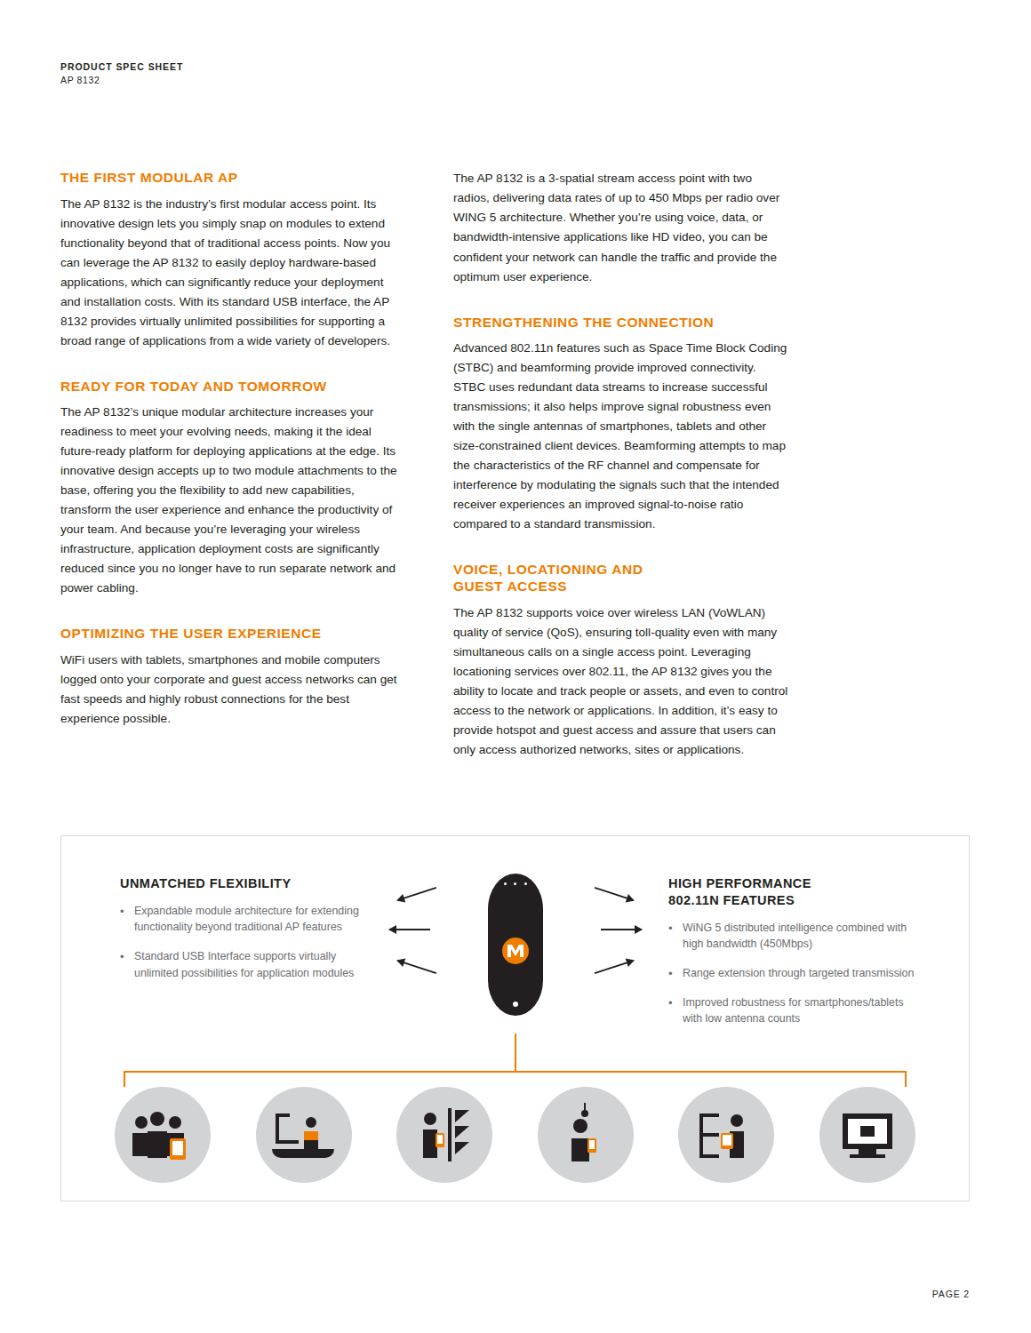PRODUCT SPEC SHEET
AP 8132
The first modular AP
The AP 8132 is the industry’s first modular access point. Its innovative design lets you simply snap on modules to extend functionality beyond that of traditional access points. Now you can leverage the AP 8132 to easily deploy hardware-based applications, which can significantly reduce your deployment and installation costs. With its standard USB interface, the AP 8132 provides virtually unlimited possibilities for supporting a broad range of applications from a wide variety of developers.
Ready for today and tomorrow
The AP 8132’s unique modular architecture increases your readiness to meet your evolving needs, making it the ideal future-ready platform for deploying applications at the edge. Its innovative design accepts up to two module attachments to the base, offering you the flexibility to add new capabilities, transform the user experience and enhance the productivity of your team. And because you’re leveraging your wireless infrastructure, application deployment costs are significantly reduced since you no longer have to run separate network and power cabling.
Optimizing the user experience
WiFi users with tablets, smartphones and mobile computers logged onto your corporate and guest access networks can get fast speeds and highly robust connections for the best experience possible.
The AP 8132 is a 3-spatial stream access point with two radios, delivering data rates of up to 450 Mbps per radio over WING 5 architecture. Whether you’re using voice, data, or bandwidth-intensive applications like HD video, you can be confident your network can handle the traffic and provide the optimum user experience.
Strengthening the connection
Advanced 802.11n features such as Space Time Block Coding (STBC) and beamforming provide improved connectivity. STBC uses redundant data streams to increase successful transmissions; it also helps improve signal robustness even with the single antennas of smartphones, tablets and other size-constrained client devices. Beamforming attempts to map the characteristics of the RF channel and compensate for interference by modulating the signals such that the intended receiver experiences an improved signal-to-noise ratio compared to a standard transmission.
Voice, locationing and
guest access
The AP 8132 supports voice over wireless LAN (VoWLAN) quality of service (QoS), ensuring toll-quality even with many simultaneous calls on a single access point. Leveraging locationing services over 802.11, the AP 8132 gives you the ability to locate and track people or assets, and even to control access to the network or applications. In addition, it’s easy to provide hotspot and guest access and assure that users can only access authorized networks, sites or applications.
Unmatched flexibility
Expandable module architecture for extending functionality beyond traditional AP features
Standard USB Interface supports virtually unlimited possibilities for application modules
High performance
802.11n features
WiNG 5 distributed intelligence combined with high bandwidth (450Mbps)
Range extension through targeted transmission
Improved robustness for smartphones/tablets with low antenna counts
PAGE 2